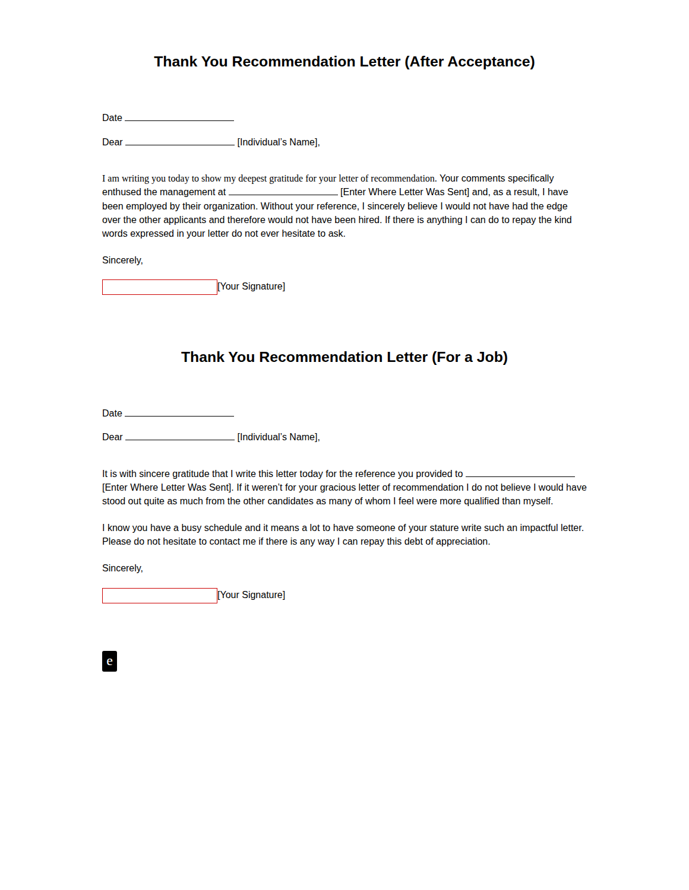Thank You Recommendation Letter (After Acceptance)
Date
Dear [Individual’s Name],
I am writing you today to show my deepest gratitude for your letter of recommendation. Your comments specifically enthused the management at [Enter Where Letter Was Sent] and, as a result, I have been employed by their organization. Without your reference, I sincerely believe I would not have had the edge over the other applicants and therefore would not have been hired. If there is anything I can do to repay the kind words expressed in your letter do not ever hesitate to ask.
Sincerely,
[Your Signature]
Thank You Recommendation Letter (For a Job)
Date
Dear [Individual’s Name],
It is with sincere gratitude that I write this letter today for the reference you provided to [Enter Where Letter Was Sent]. If it weren’t for your gracious letter of recommendation I do not believe I would have stood out quite as much from the other candidates as many of whom I feel were more qualified than myself.
I know you have a busy schedule and it means a lot to have someone of your stature write such an impactful letter. Please do not hesitate to contact me if there is any way I can repay this debt of appreciation.
Sincerely,
[Your Signature]
e